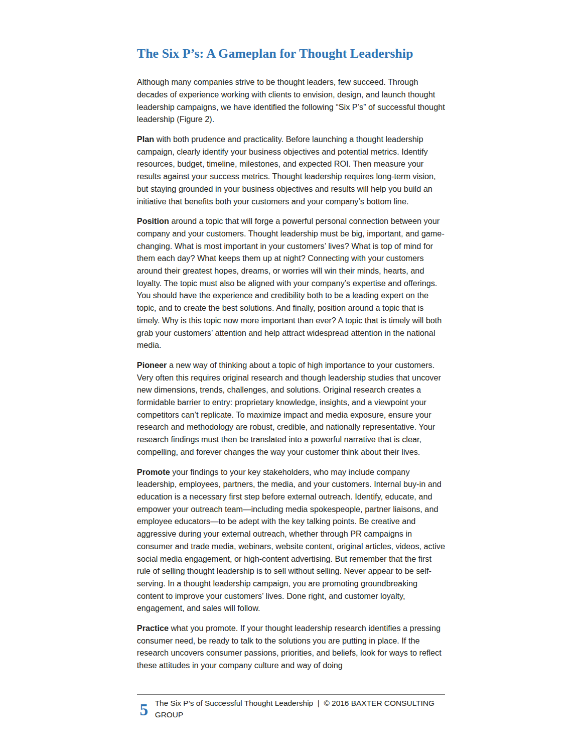The Six P’s: A Gameplan for Thought Leadership
Although many companies strive to be thought leaders, few succeed. Through decades of experience working with clients to envision, design, and launch thought leadership campaigns, we have identified the following “Six P’s” of successful thought leadership (Figure 2).
Plan with both prudence and practicality. Before launching a thought leadership campaign, clearly identify your business objectives and potential metrics. Identify resources, budget, timeline, milestones, and expected ROI. Then measure your results against your success metrics. Thought leadership requires long-term vision, but staying grounded in your business objectives and results will help you build an initiative that benefits both your customers and your company’s bottom line.
Position around a topic that will forge a powerful personal connection between your company and your customers. Thought leadership must be big, important, and game-changing. What is most important in your customers’ lives? What is top of mind for them each day? What keeps them up at night? Connecting with your customers around their greatest hopes, dreams, or worries will win their minds, hearts, and loyalty. The topic must also be aligned with your company’s expertise and offerings. You should have the experience and credibility both to be a leading expert on the topic, and to create the best solutions. And finally, position around a topic that is timely. Why is this topic now more important than ever? A topic that is timely will both grab your customers’ attention and help attract widespread attention in the national media.
Pioneer a new way of thinking about a topic of high importance to your customers. Very often this requires original research and though leadership studies that uncover new dimensions, trends, challenges, and solutions. Original research creates a formidable barrier to entry: proprietary knowledge, insights, and a viewpoint your competitors can’t replicate. To maximize impact and media exposure, ensure your research and methodology are robust, credible, and nationally representative. Your research findings must then be translated into a powerful narrative that is clear, compelling, and forever changes the way your customer think about their lives.
Promote your findings to your key stakeholders, who may include company leadership, employees, partners, the media, and your customers. Internal buy-in and education is a necessary first step before external outreach. Identify, educate, and empower your outreach team—including media spokespeople, partner liaisons, and employee educators—to be adept with the key talking points. Be creative and aggressive during your external outreach, whether through PR campaigns in consumer and trade media, webinars, website content, original articles, videos, active social media engagement, or high-content advertising. But remember that the first rule of selling thought leadership is to sell without selling. Never appear to be self-serving. In a thought leadership campaign, you are promoting groundbreaking content to improve your customers’ lives. Done right, and customer loyalty, engagement, and sales will follow.
Practice what you promote. If your thought leadership research identifies a pressing consumer need, be ready to talk to the solutions you are putting in place. If the research uncovers consumer passions, priorities, and beliefs, look for ways to reflect these attitudes in your company culture and way of doing
5 The Six P’s of Successful Thought Leadership | © 2016 BAXTER CONSULTING GROUP